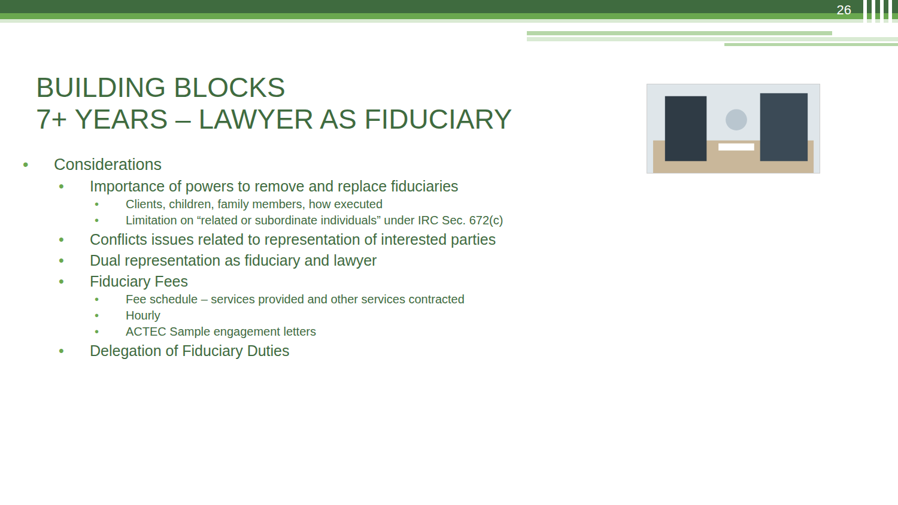26
BUILDING BLOCKS 7+ YEARS – LAWYER AS FIDUCIARY
Considerations
Importance of powers to remove and replace fiduciaries
Clients, children, family members, how executed
Limitation on “related or subordinate individuals” under IRC Sec. 672(c)
Conflicts issues related to representation of interested parties
Dual representation as fiduciary and lawyer
Fiduciary Fees
Fee schedule – services provided and other services contracted
Hourly
ACTEC Sample engagement letters
Delegation of Fiduciary Duties